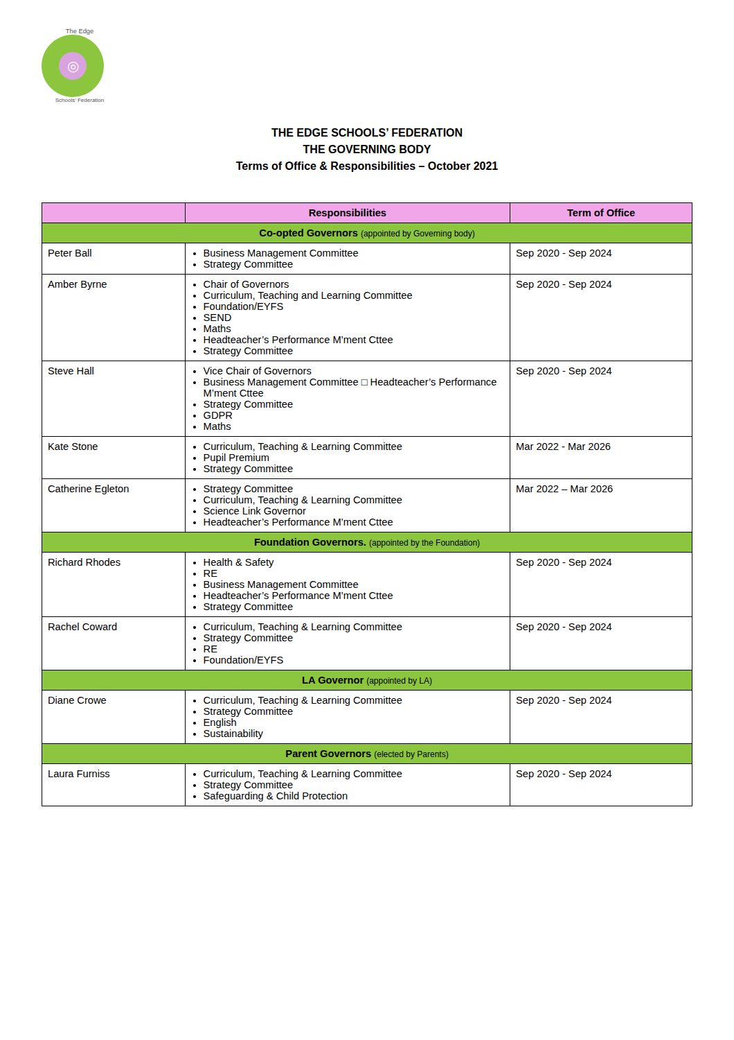The Edge
◎
Schools' Federation
THE EDGE SCHOOLS’ FEDERATION
THE GOVERNING BODY
Terms of Office & Responsibilities – October 2021
| | Responsibilities | Term of Office |
| --- | --- | --- |
| Co-opted Governors (appointed by Governing body) |
| Peter Ball | Business Management Committee Strategy Committee | Sep 2020 - Sep 2024 |
| Amber Byrne | Chair of Governors Curriculum, Teaching and Learning Committee Foundation/EYFS SEND Maths Headteacher’s Performance M’ment Cttee Strategy Committee | Sep 2020 - Sep 2024 |
| Steve Hall | Vice Chair of Governors Business Management Committee □ Headteacher’s Performance M’ment Cttee Strategy Committee GDPR Maths | Sep 2020 - Sep 2024 |
| Kate Stone | Curriculum, Teaching & Learning Committee Pupil Premium Strategy Committee | Mar 2022 - Mar 2026 |
| Catherine Egleton | Strategy Committee Curriculum, Teaching & Learning Committee Science Link Governor Headteacher’s Performance M’ment Cttee | Mar 2022 – Mar 2026 |
| Foundation Governors. (appointed by the Foundation) |
| Richard Rhodes | Health & Safety RE Business Management Committee Headteacher’s Performance M’ment Cttee Strategy Committee | Sep 2020 - Sep 2024 |
| Rachel Coward | Curriculum, Teaching & Learning Committee Strategy Committee RE Foundation/EYFS | Sep 2020 - Sep 2024 |
| LA Governor (appointed by LA) |
| Diane Crowe | Curriculum, Teaching & Learning Committee Strategy Committee English Sustainability | Sep 2020 - Sep 2024 |
| Parent Governors (elected by Parents) |
| Laura Furniss | Curriculum, Teaching & Learning Committee Strategy Committee Safeguarding & Child Protection | Sep 2020 - Sep 2024 |